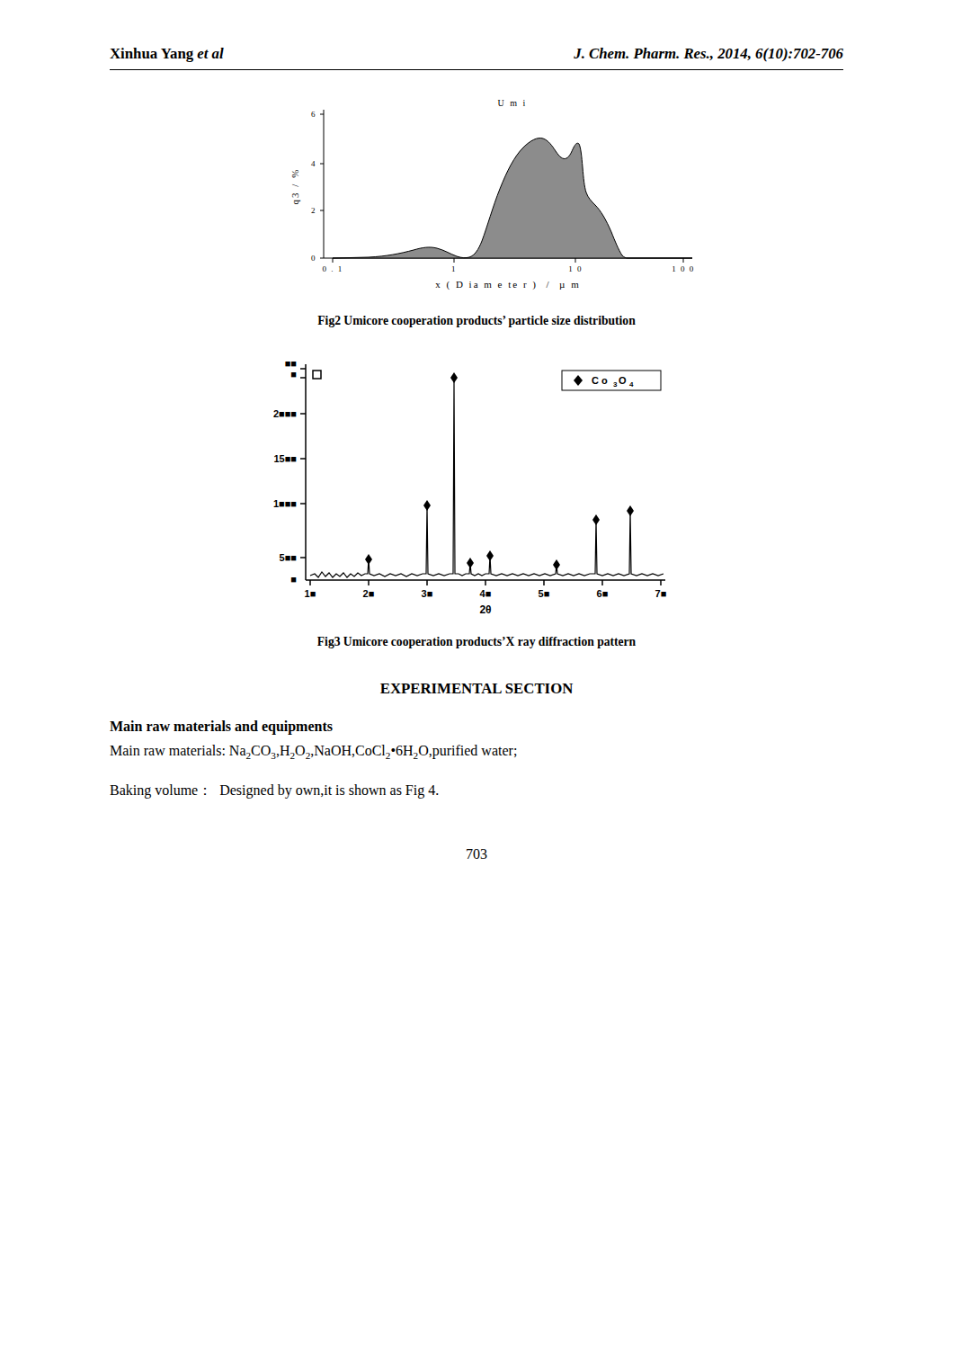Xinhua Yang et al
J. Chem. Pharm. Res., 2014, 6(10):702-706
U m i 6 4 2 0 q3 / % 0 . 1 1 1 0 1 0 0 x ( D ia m e te r ) / µ m
Fig2 Umicore cooperation products’ particle size distribution
■■ ■ 2■■■ 15■■ 1■■■ 5■■ ■ 1■ 2■ 3■ 4■ 5■ 6■ 7■ 2θ C o 3 O 4
Fig3 Umicore cooperation products’X ray diffraction pattern
EXPERIMENTAL SECTION
Main raw materials and equipments
Main raw materials: Na2CO3,H2O2,NaOH,CoCl2•6H2O,purified water;
Baking volume： Designed by own,it is shown as Fig 4.
703